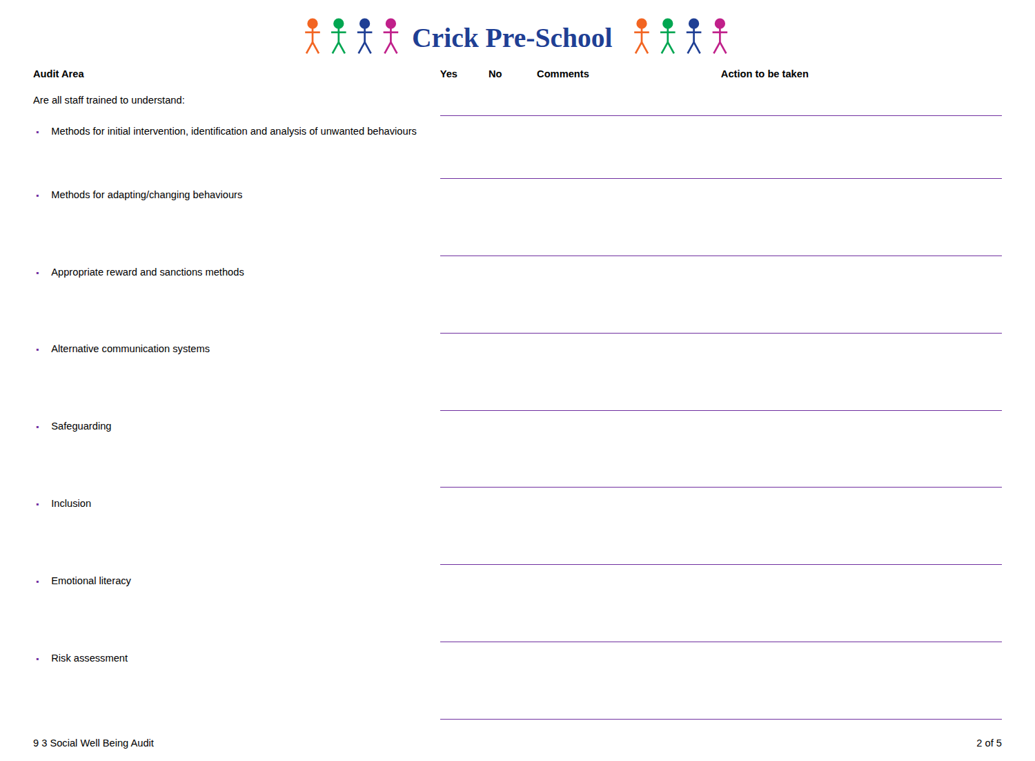| Audit Area | Yes | No | Comments | Action to be taken |
| --- | --- | --- | --- | --- |
| Are all staff trained to understand: | | | | |
| ▪ Methods for initial intervention, identification and analysis of unwanted behaviours | | | | |
| ▪ Methods for adapting/changing behaviours | | | | |
| ▪ Appropriate reward and sanctions methods | | | | |
| ▪ Alternative communication systems | | | | |
| ▪ Safeguarding | | | | |
| ▪ Inclusion | | | | |
| ▪ Emotional literacy | | | | |
| ▪ Risk assessment | | | | |
9 3 Social Well Being Audit
2 of 5